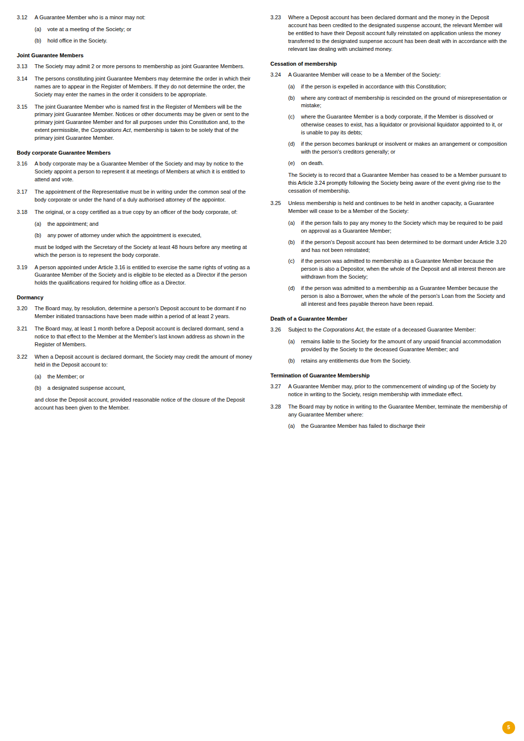3.12
A Guarantee Member who is a minor may not:
vote at a meeting of the Society; or
hold office in the Society.
Joint Guarantee Members
3.13
The Society may admit 2 or more persons to membership as joint Guarantee Members.
3.14
The persons constituting joint Guarantee Members may determine the order in which their names are to appear in the Register of Members. If they do not determine the order, the Society may enter the names in the order it considers to be appropriate.
3.15
The joint Guarantee Member who is named first in the Register of Members will be the primary joint Guarantee Member. Notices or other documents may be given or sent to the primary joint Guarantee Member and for all purposes under this Constitution and, to the extent permissible, the Corporations Act, membership is taken to be solely that of the primary joint Guarantee Member.
Body corporate Guarantee Members
3.16
A body corporate may be a Guarantee Member of the Society and may by notice to the Society appoint a person to represent it at meetings of Members at which it is entitled to attend and vote.
3.17
The appointment of the Representative must be in writing under the common seal of the body corporate or under the hand of a duly authorised attorney of the appointor.
3.18
The original, or a copy certified as a true copy by an officer of the body corporate, of:
the appointment; and
any power of attorney under which the appointment is executed,
must be lodged with the Secretary of the Society at least 48 hours before any meeting at which the person is to represent the body corporate.
3.19
A person appointed under Article 3.16 is entitled to exercise the same rights of voting as a Guarantee Member of the Society and is eligible to be elected as a Director if the person holds the qualifications required for holding office as a Director.
Dormancy
3.20
The Board may, by resolution, determine a person's Deposit account to be dormant if no Member initiated transactions have been made within a period of at least 2 years.
3.21
The Board may, at least 1 month before a Deposit account is declared dormant, send a notice to that effect to the Member at the Member's last known address as shown in the Register of Members.
3.22
When a Deposit account is declared dormant, the Society may credit the amount of money held in the Deposit account to:
the Member; or
a designated suspense account,
and close the Deposit account, provided reasonable notice of the closure of the Deposit account has been given to the Member.
3.23
Where a Deposit account has been declared dormant and the money in the Deposit account has been credited to the designated suspense account, the relevant Member will be entitled to have their Deposit account fully reinstated on application unless the money transferred to the designated suspense account has been dealt with in accordance with the relevant law dealing with unclaimed money.
Cessation of membership
3.24
A Guarantee Member will cease to be a Member of the Society:
if the person is expelled in accordance with this Constitution;
where any contract of membership is rescinded on the ground of misrepresentation or mistake;
where the Guarantee Member is a body corporate, if the Member is dissolved or otherwise ceases to exist, has a liquidator or provisional liquidator appointed to it, or is unable to pay its debts;
if the person becomes bankrupt or insolvent or makes an arrangement or composition with the person's creditors generally; or
on death.
The Society is to record that a Guarantee Member has ceased to be a Member pursuant to this Article 3.24 promptly following the Society being aware of the event giving rise to the cessation of membership.
3.25
Unless membership is held and continues to be held in another capacity, a Guarantee Member will cease to be a Member of the Society:
if the person fails to pay any money to the Society which may be required to be paid on approval as a Guarantee Member;
if the person's Deposit account has been determined to be dormant under Article 3.20 and has not been reinstated;
if the person was admitted to membership as a Guarantee Member because the person is also a Depositor, when the whole of the Deposit and all interest thereon are withdrawn from the Society;
if the person was admitted to a membership as a Guarantee Member because the person is also a Borrower, when the whole of the person's Loan from the Society and all interest and fees payable thereon have been repaid.
Death of a Guarantee Member
3.26
Subject to the Corporations Act, the estate of a deceased Guarantee Member:
remains liable to the Society for the amount of any unpaid financial accommodation provided by the Society to the deceased Guarantee Member; and
retains any entitlements due from the Society.
Termination of Guarantee Membership
3.27
A Guarantee Member may, prior to the commencement of winding up of the Society by notice in writing to the Society, resign membership with immediate effect.
3.28
The Board may by notice in writing to the Guarantee Member, terminate the membership of any Guarantee Member where:
the Guarantee Member has failed to discharge their
5